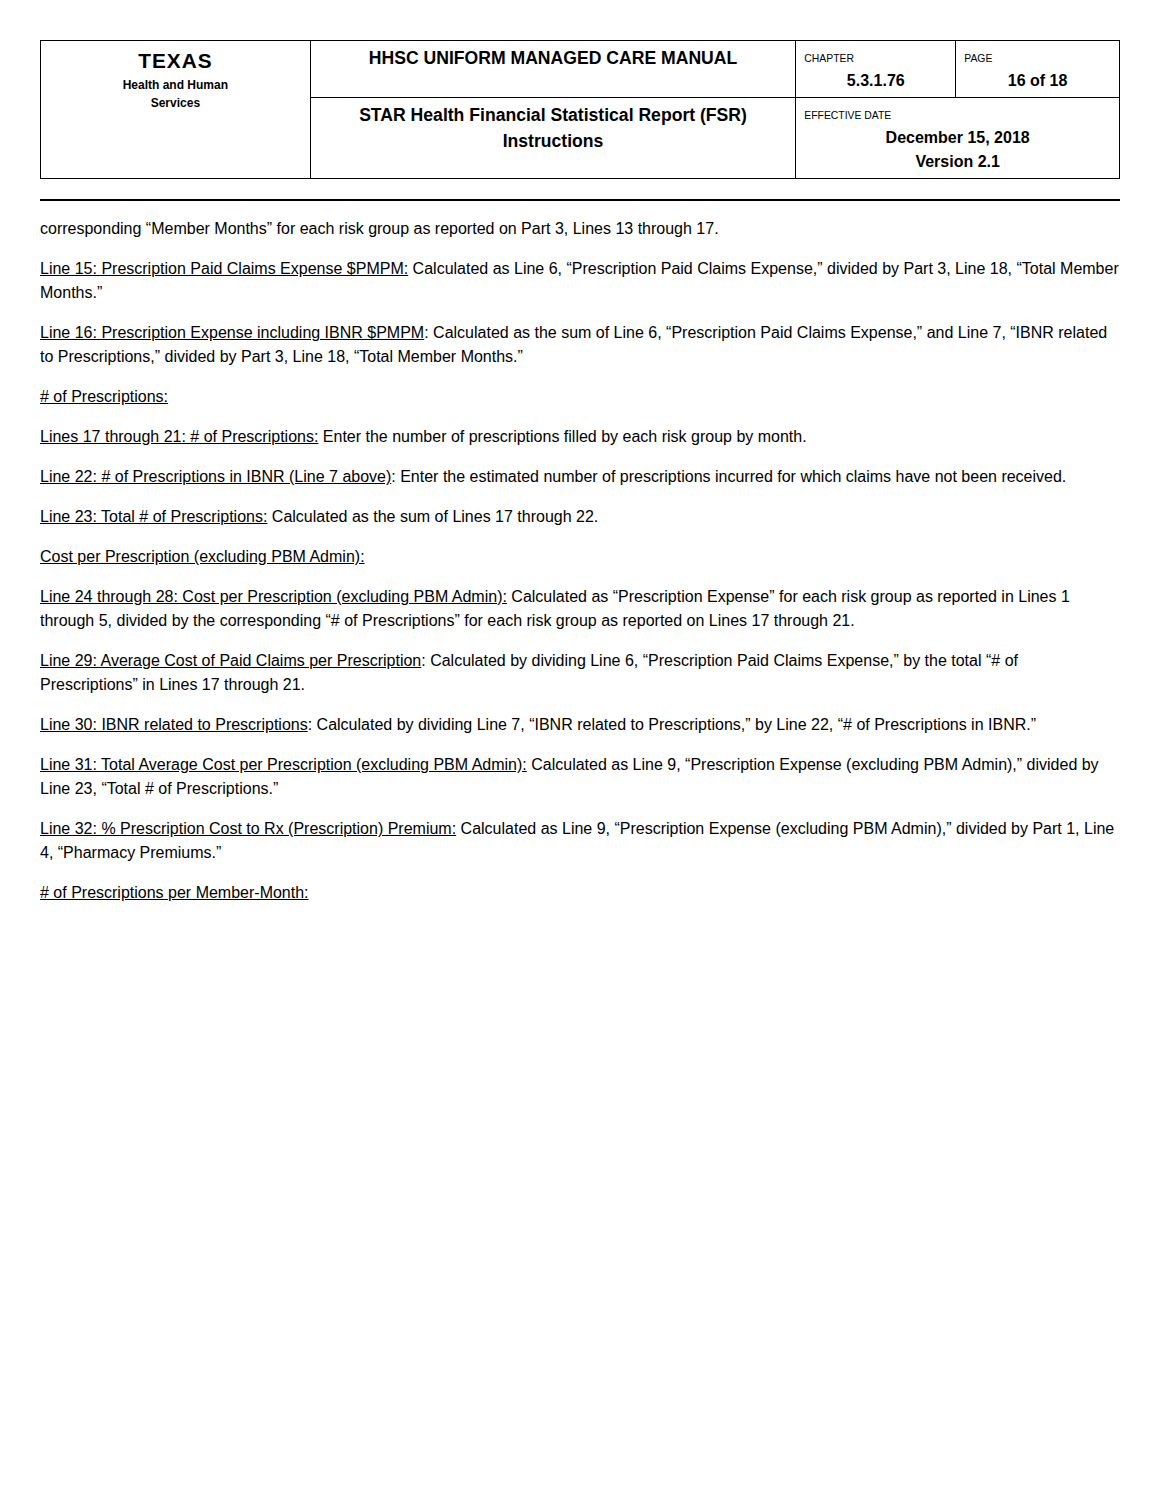| TEXAS Health and Human Services | HHSC UNIFORM MANAGED CARE MANUAL | Chapter 5.3.1.76 | Page 16 of 18 |
| STAR Health Financial Statistical Report (FSR) Instructions | Effective Date December 15, 2018 Version 2.1 |
corresponding “Member Months” for each risk group as reported on Part 3, Lines 13 through 17.
Line 15: Prescription Paid Claims Expense $PMPM: Calculated as Line 6, “Prescription Paid Claims Expense,” divided by Part 3, Line 18, “Total Member Months.”
Line 16: Prescription Expense including IBNR $PMPM: Calculated as the sum of Line 6, “Prescription Paid Claims Expense,” and Line 7, “IBNR related to Prescriptions,” divided by Part 3, Line 18, “Total Member Months.”
# of Prescriptions:
Lines 17 through 21: # of Prescriptions: Enter the number of prescriptions filled by each risk group by month.
Line 22: # of Prescriptions in IBNR (Line 7 above): Enter the estimated number of prescriptions incurred for which claims have not been received.
Line 23: Total # of Prescriptions: Calculated as the sum of Lines 17 through 22.
Cost per Prescription (excluding PBM Admin):
Line 24 through 28: Cost per Prescription (excluding PBM Admin): Calculated as “Prescription Expense” for each risk group as reported in Lines 1 through 5, divided by the corresponding “# of Prescriptions” for each risk group as reported on Lines 17 through 21.
Line 29: Average Cost of Paid Claims per Prescription: Calculated by dividing Line 6, “Prescription Paid Claims Expense,” by the total “# of Prescriptions” in Lines 17 through 21.
Line 30: IBNR related to Prescriptions: Calculated by dividing Line 7, “IBNR related to Prescriptions,” by Line 22, “# of Prescriptions in IBNR.”
Line 31: Total Average Cost per Prescription (excluding PBM Admin): Calculated as Line 9, “Prescription Expense (excluding PBM Admin),” divided by Line 23, “Total # of Prescriptions.”
Line 32: % Prescription Cost to Rx (Prescription) Premium: Calculated as Line 9, “Prescription Expense (excluding PBM Admin),” divided by Part 1, Line 4, “Pharmacy Premiums.”
# of Prescriptions per Member-Month: